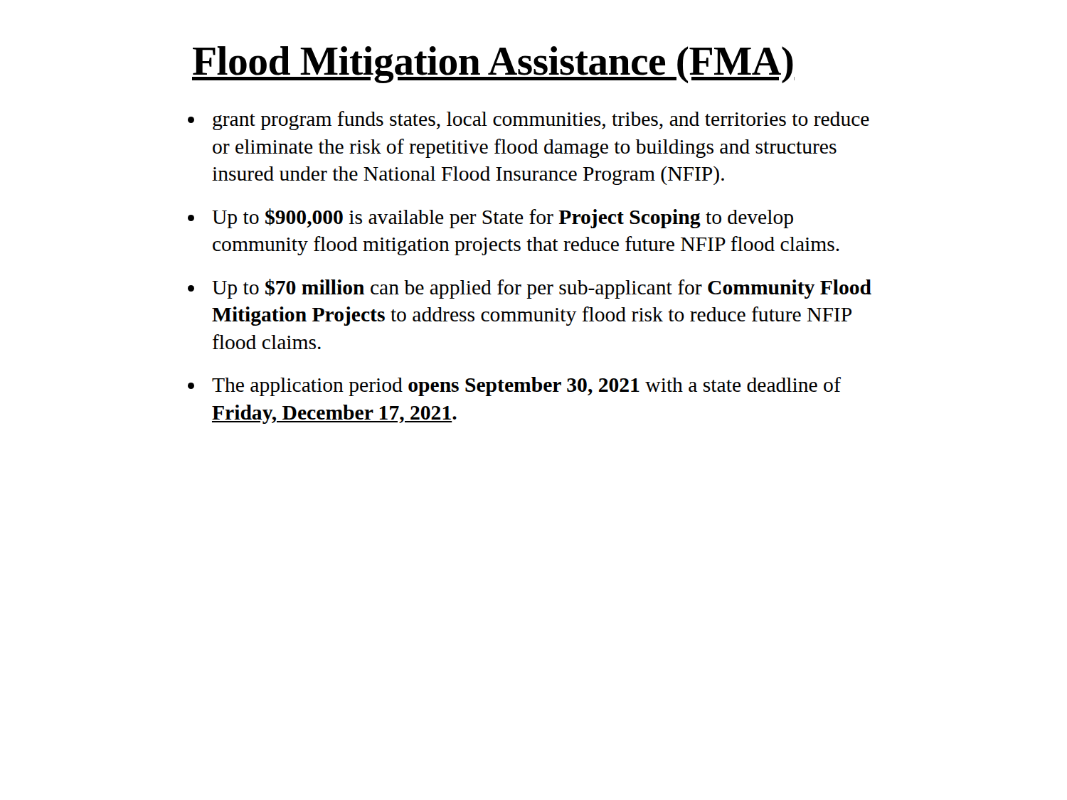Flood Mitigation Assistance (FMA)
grant program funds states, local communities, tribes, and territories to reduce or eliminate the risk of repetitive flood damage to buildings and structures insured under the National Flood Insurance Program (NFIP).
Up to $900,000 is available per State for Project Scoping to develop community flood mitigation projects that reduce future NFIP flood claims.
Up to $70 million can be applied for per sub-applicant for Community Flood Mitigation Projects to address community flood risk to reduce future NFIP flood claims.
The application period opens September 30, 2021 with a state deadline of Friday, December 17, 2021.